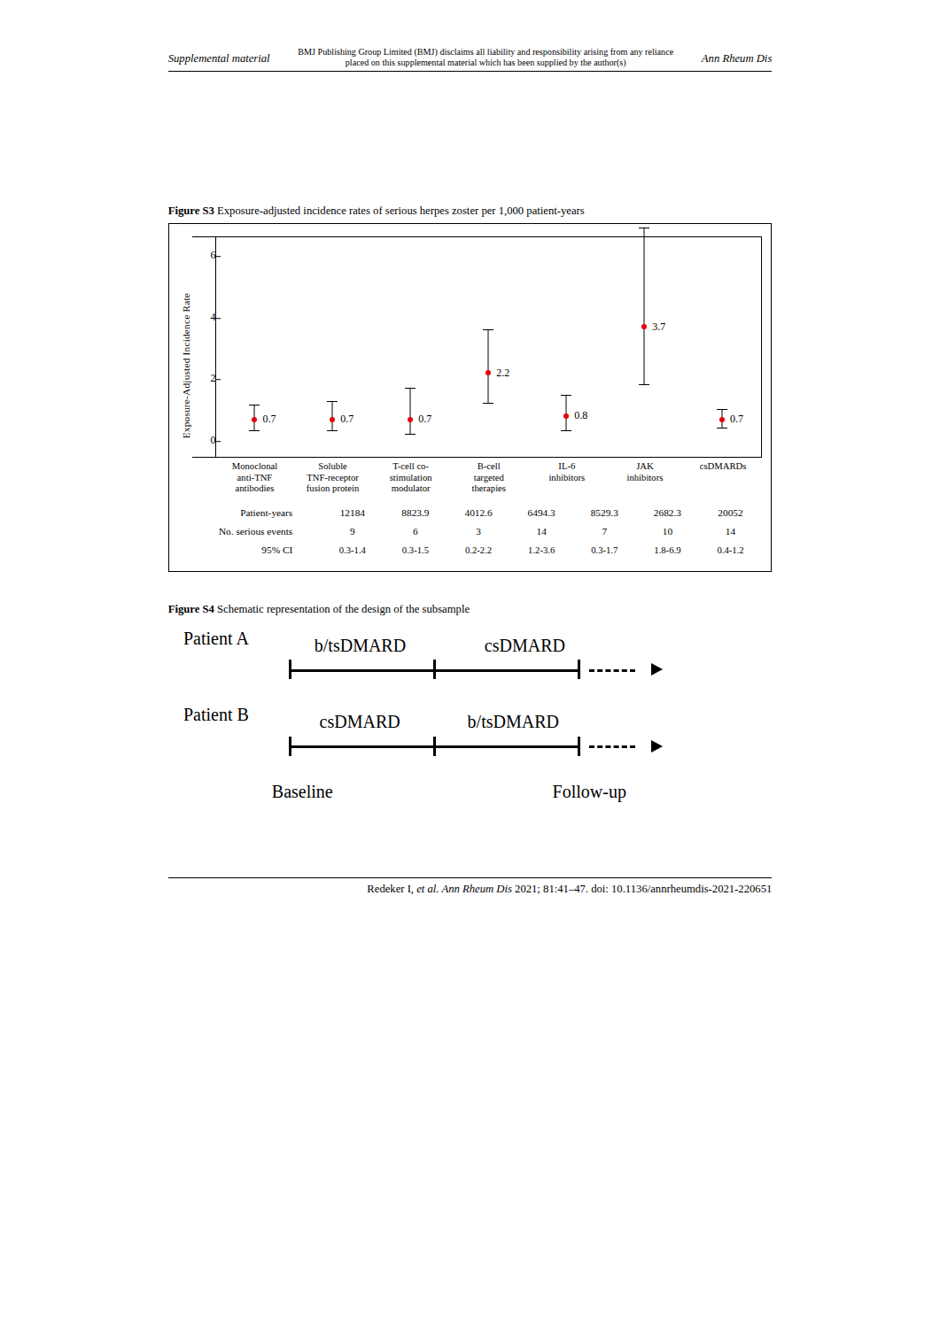Supplemental material
BMJ Publishing Group Limited (BMJ) disclaims all liability and responsibility arising from any reliance
placed on this supplemental material which has been supplied by the author(s)
Ann Rheum Dis
Figure S3 Exposure-adjusted incidence rates of serious herpes zoster per 1,000 patient-years
Exposure-Adjusted Incidence Rate
6
4
2
0
0.7
0.7
0.7
2.2
0.8
3.7
0.7
Monoclonal
anti-TNF
antibodies
Soluble
TNF-receptor
fusion protein
T-cell co-
stimulation
modulator
B-cell
targeted
therapies
IL-6
inhibitors
JAK
inhibitors
csDMARDs
Patient-years
12184
8823.9
4012.6
6494.3
8529.3
2682.3
20052
No. serious events
9
6
3
14
7
10
14
95% CI
0.3-1.4
0.3-1.5
0.2-2.2
1.2-3.6
0.3-1.7
1.8-6.9
0.4-1.2
Figure S4 Schematic representation of the design of the subsample
Patient A
b/tsDMARD
csDMARD
Patient B
csDMARD
b/tsDMARD
Baseline
Follow-up
Redeker I, et al. Ann Rheum Dis 2021; 81:41–47. doi: 10.1136/annrheumdis-2021-220651